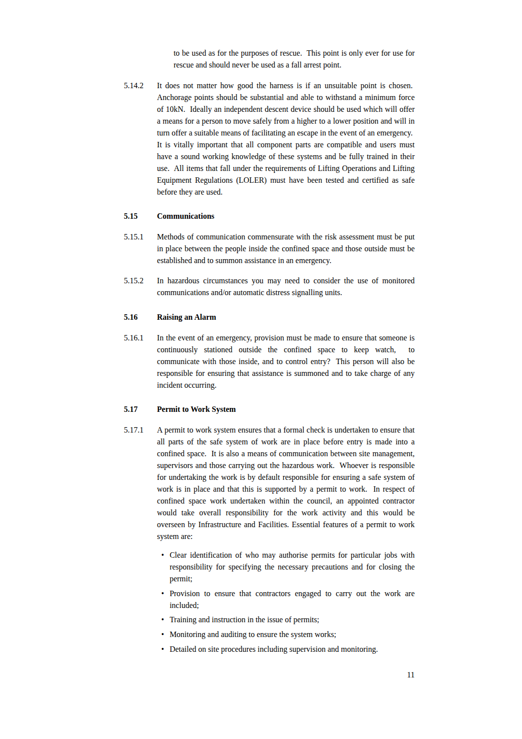to be used as for the purposes of rescue. This point is only ever for use for rescue and should never be used as a fall arrest point.
5.14.2
It does not matter how good the harness is if an unsuitable point is chosen. Anchorage points should be substantial and able to withstand a minimum force of 10kN. Ideally an independent descent device should be used which will offer a means for a person to move safely from a higher to a lower position and will in turn offer a suitable means of facilitating an escape in the event of an emergency. It is vitally important that all component parts are compatible and users must have a sound working knowledge of these systems and be fully trained in their use. All items that fall under the requirements of Lifting Operations and Lifting Equipment Regulations (LOLER) must have been tested and certified as safe before they are used.
5.15
Communications
5.15.1
Methods of communication commensurate with the risk assessment must be put in place between the people inside the confined space and those outside must be established and to summon assistance in an emergency.
5.15.2
In hazardous circumstances you may need to consider the use of monitored communications and/or automatic distress signalling units.
5.16
Raising an Alarm
5.16.1
In the event of an emergency, provision must be made to ensure that someone is continuously stationed outside the confined space to keep watch, to communicate with those inside, and to control entry? This person will also be responsible for ensuring that assistance is summoned and to take charge of any incident occurring.
5.17
Permit to Work System
5.17.1
A permit to work system ensures that a formal check is undertaken to ensure that all parts of the safe system of work are in place before entry is made into a confined space. It is also a means of communication between site management, supervisors and those carrying out the hazardous work. Whoever is responsible for undertaking the work is by default responsible for ensuring a safe system of work is in place and that this is supported by a permit to work. In respect of confined space work undertaken within the council, an appointed contractor would take overall responsibility for the work activity and this would be overseen by Infrastructure and Facilities. Essential features of a permit to work system are:
Clear identification of who may authorise permits for particular jobs with responsibility for specifying the necessary precautions and for closing the permit;
Provision to ensure that contractors engaged to carry out the work are included;
Training and instruction in the issue of permits;
Monitoring and auditing to ensure the system works;
Detailed on site procedures including supervision and monitoring.
11